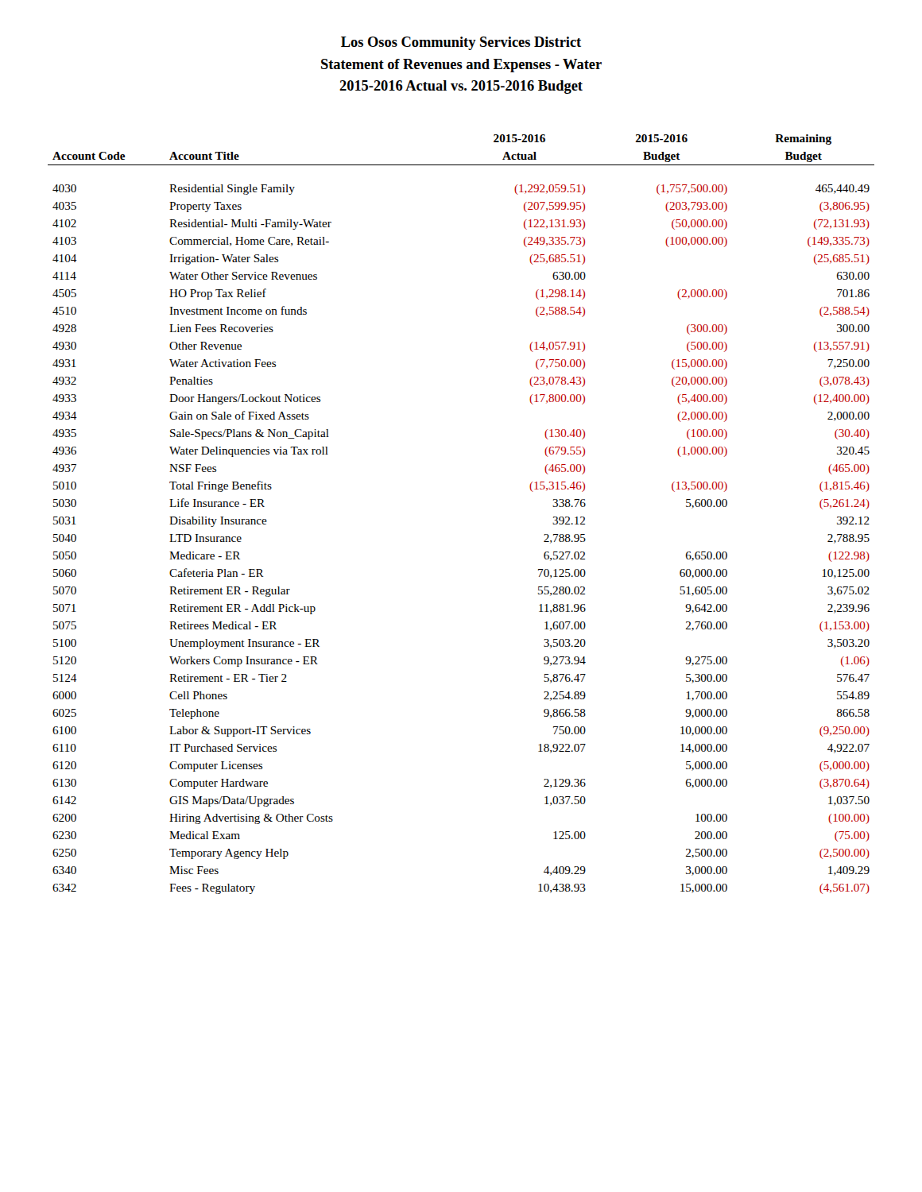Los Osos Community Services District
Statement of Revenues and Expenses - Water
2015-2016 Actual vs. 2015-2016 Budget
| | | 2015-2016 | 2015-2016 | Remaining |
| --- | --- | --- | --- | --- |
| Account Code | Account Title | Actual | Budget | Budget |
| 4030 | Residential Single Family | (1,292,059.51) | (1,757,500.00) | 465,440.49 |
| 4035 | Property Taxes | (207,599.95) | (203,793.00) | (3,806.95) |
| 4102 | Residential- Multi -Family-Water | (122,131.93) | (50,000.00) | (72,131.93) |
| 4103 | Commercial, Home Care, Retail- | (249,335.73) | (100,000.00) | (149,335.73) |
| 4104 | Irrigation- Water Sales | (25,685.51) | | (25,685.51) |
| 4114 | Water Other Service Revenues | 630.00 | | 630.00 |
| 4505 | HO Prop Tax Relief | (1,298.14) | (2,000.00) | 701.86 |
| 4510 | Investment Income on funds | (2,588.54) | | (2,588.54) |
| 4928 | Lien Fees Recoveries | | (300.00) | 300.00 |
| 4930 | Other Revenue | (14,057.91) | (500.00) | (13,557.91) |
| 4931 | Water Activation Fees | (7,750.00) | (15,000.00) | 7,250.00 |
| 4932 | Penalties | (23,078.43) | (20,000.00) | (3,078.43) |
| 4933 | Door Hangers/Lockout Notices | (17,800.00) | (5,400.00) | (12,400.00) |
| 4934 | Gain on Sale of Fixed Assets | | (2,000.00) | 2,000.00 |
| 4935 | Sale-Specs/Plans & Non_Capital | (130.40) | (100.00) | (30.40) |
| 4936 | Water Delinquencies via Tax roll | (679.55) | (1,000.00) | 320.45 |
| 4937 | NSF Fees | (465.00) | | (465.00) |
| 5010 | Total Fringe Benefits | (15,315.46) | (13,500.00) | (1,815.46) |
| 5030 | Life Insurance - ER | 338.76 | 5,600.00 | (5,261.24) |
| 5031 | Disability Insurance | 392.12 | | 392.12 |
| 5040 | LTD Insurance | 2,788.95 | | 2,788.95 |
| 5050 | Medicare - ER | 6,527.02 | 6,650.00 | (122.98) |
| 5060 | Cafeteria Plan - ER | 70,125.00 | 60,000.00 | 10,125.00 |
| 5070 | Retirement ER - Regular | 55,280.02 | 51,605.00 | 3,675.02 |
| 5071 | Retirement ER - Addl Pick-up | 11,881.96 | 9,642.00 | 2,239.96 |
| 5075 | Retirees Medical - ER | 1,607.00 | 2,760.00 | (1,153.00) |
| 5100 | Unemployment Insurance - ER | 3,503.20 | | 3,503.20 |
| 5120 | Workers Comp Insurance - ER | 9,273.94 | 9,275.00 | (1.06) |
| 5124 | Retirement - ER - Tier 2 | 5,876.47 | 5,300.00 | 576.47 |
| 6000 | Cell Phones | 2,254.89 | 1,700.00 | 554.89 |
| 6025 | Telephone | 9,866.58 | 9,000.00 | 866.58 |
| 6100 | Labor & Support-IT Services | 750.00 | 10,000.00 | (9,250.00) |
| 6110 | IT Purchased Services | 18,922.07 | 14,000.00 | 4,922.07 |
| 6120 | Computer Licenses | | 5,000.00 | (5,000.00) |
| 6130 | Computer Hardware | 2,129.36 | 6,000.00 | (3,870.64) |
| 6142 | GIS Maps/Data/Upgrades | 1,037.50 | | 1,037.50 |
| 6200 | Hiring Advertising & Other Costs | | 100.00 | (100.00) |
| 6230 | Medical Exam | 125.00 | 200.00 | (75.00) |
| 6250 | Temporary Agency Help | | 2,500.00 | (2,500.00) |
| 6340 | Misc Fees | 4,409.29 | 3,000.00 | 1,409.29 |
| 6342 | Fees - Regulatory | 10,438.93 | 15,000.00 | (4,561.07) |